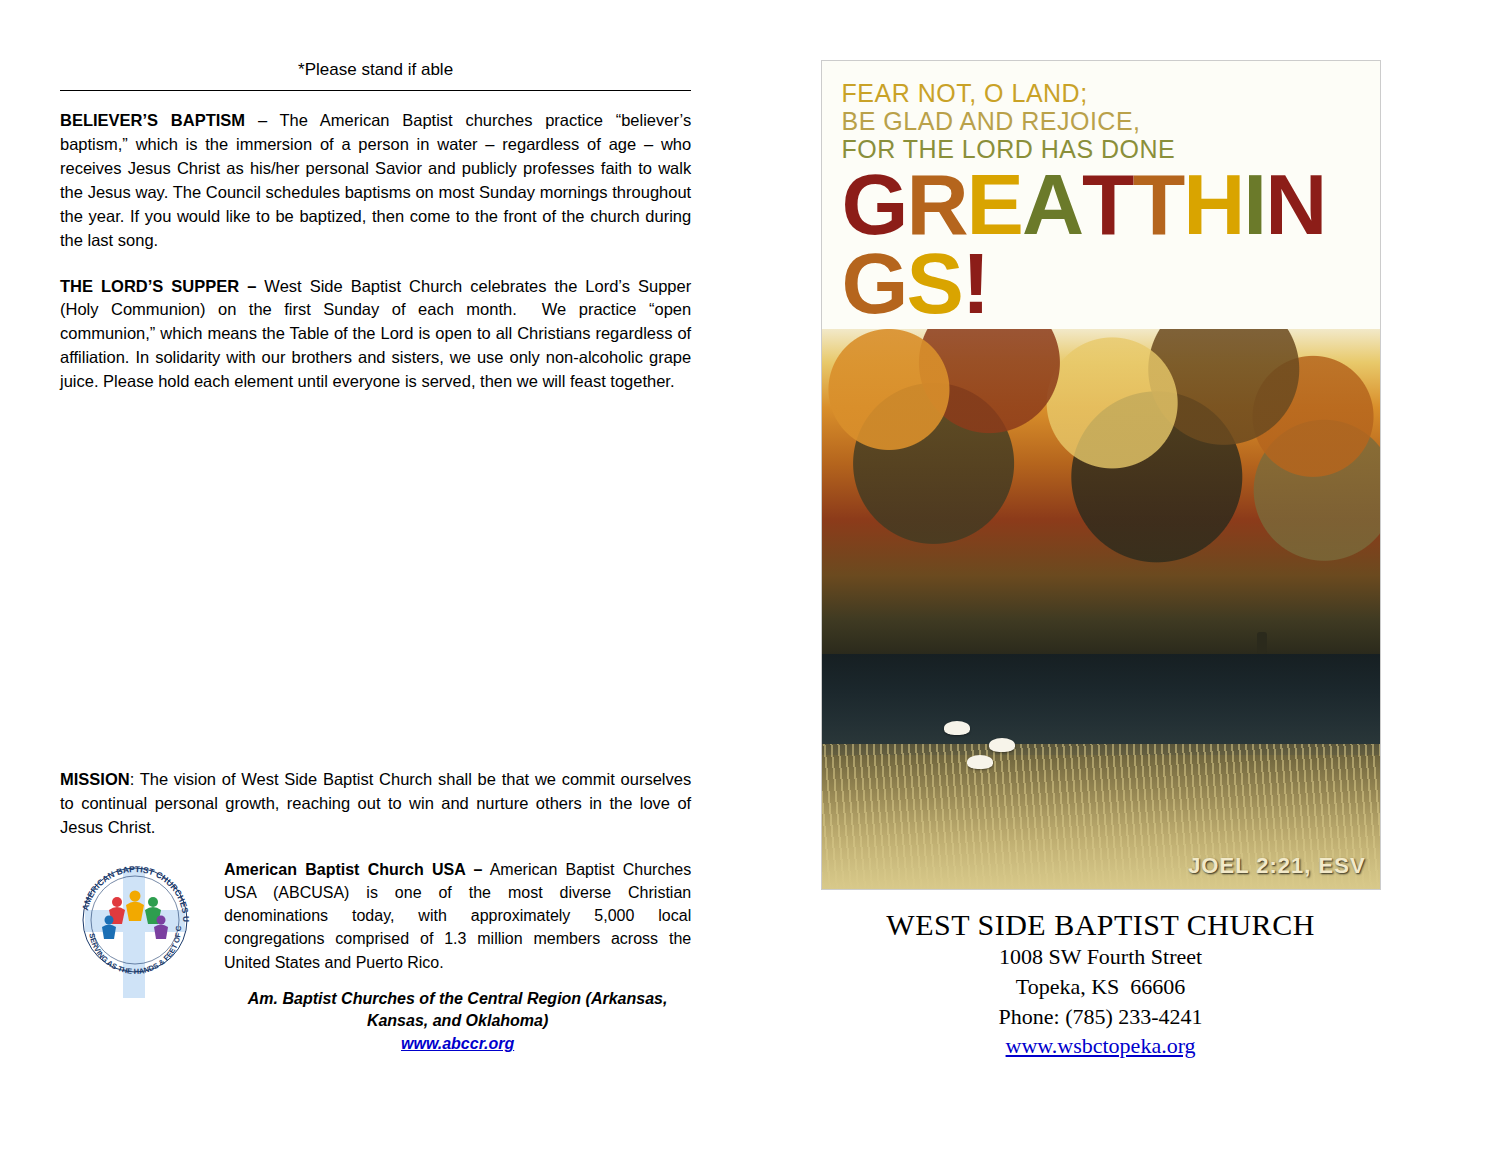*Please stand if able
BELIEVER’S BAPTISM – The American Baptist churches practice “believer’s baptism,” which is the immersion of a person in water – regardless of age – who receives Jesus Christ as his/her personal Savior and publicly professes faith to walk the Jesus way. The Council schedules baptisms on most Sunday mornings throughout the year. If you would like to be baptized, then come to the front of the church during the last song.
THE LORD’S SUPPER – West Side Baptist Church celebrates the Lord’s Supper (Holy Communion) on the first Sunday of each month. We practice “open communion,” which means the Table of the Lord is open to all Christians regardless of affiliation. In solidarity with our brothers and sisters, we use only non-alcoholic grape juice. Please hold each element until everyone is served, then we will feast together.
MISSION: The vision of West Side Baptist Church shall be that we commit ourselves to continual personal growth, reaching out to win and nurture others in the love of Jesus Christ.
AMERICAN BAPTIST CHURCHES USA SERVING AS THE HANDS & FEET OF CHRIST
American Baptist Church USA – American Baptist Churches USA (ABCUSA) is one of the most diverse Christian denominations today, with approximately 5,000 local congregations comprised of 1.3 million members across the United States and Puerto Rico.
Am. Baptist Churches of the Central Region (Arkansas, Kansas, and Oklahoma)
www.abccr.org
FEAR NOT, O LAND;
BE GLAD AND REJOICE,
FOR THE LORD HAS DONE
GREATTHINGS!
JOEL 2:21, ESV
WEST SIDE BAPTIST CHURCH
1008 SW Fourth Street
Topeka, KS 66606
Phone: (785) 233-4241
www.wsbctopeka.org